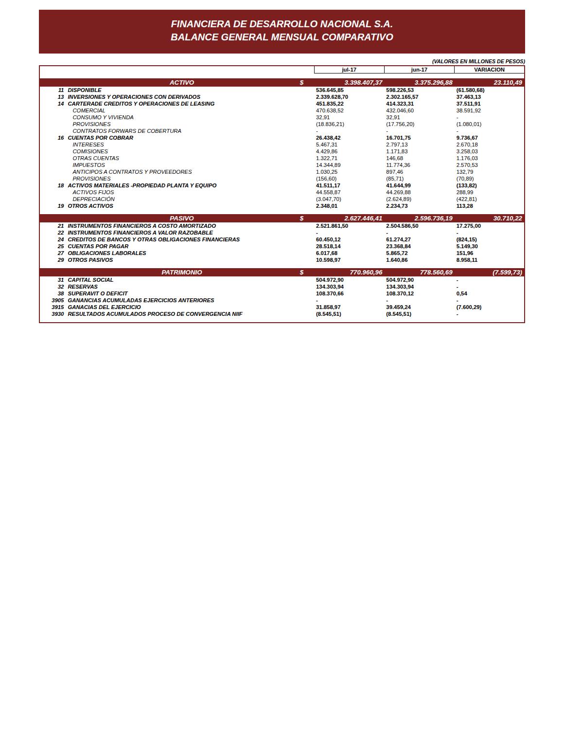FINANCIERA DE DESARROLLO NACIONAL S.A.
BALANCE GENERAL MENSUAL COMPARATIVO
(VALORES EN MILLONES DE PESOS)
| | | | jul-17 | jun-17 | VARIACION |
| | ACTIVO | $ | 3.398.407,37 | 3.375.296,88 | 23.110,49 |
| 11 | DISPONIBLE | | 536.645,85 | 598.226,53 | (61.580,68) |
| 13 | INVERSIONES Y OPERACIONES CON DERIVADOS | | 2.339.628,70 | 2.302.165,57 | 37.463,13 |
| 14 | CARTERADE CREDITOS Y OPERACIONES DE LEASING | | 451.835,22 | 414.323,31 | 37.511,91 |
| | COMERCIAL | | 470.638,52 | 432.046,60 | 38.591,92 |
| | CONSUMO Y VIVIENDA | | 32,91 | 32,91 | - |
| | PROVISIONES | | (18.836,21) | (17.756,20) | (1.080,01) |
| | CONTRATOS FORWARS DE COBERTURA | | - | - | - |
| 16 | CUENTAS POR COBRAR | | 26.438,42 | 16.701,75 | 9.736,67 |
| | INTERESES | | 5.467,31 | 2.797,13 | 2.670,18 |
| | COMISIONES | | 4.429,86 | 1.171,83 | 3.258,03 |
| | OTRAS CUENTAS | | 1.322,71 | 146,68 | 1.176,03 |
| | IMPUESTOS | | 14.344,89 | 11.774,36 | 2.570,53 |
| | ANTICIPOS A CONTRATOS Y PROVEEDORES | | 1.030,25 | 897,46 | 132,79 |
| | PROVISIONES | | (156,60) | (85,71) | (70,89) |
| 18 | ACTIVOS MATERIALES -PROPIEDAD PLANTA Y EQUIPO | | 41.511,17 | 41.644,99 | (133,82) |
| | ACTIVOS FIJOS | | 44.558,87 | 44.269,88 | 288,99 |
| | DEPRECIACIÓN | | (3.047,70) | (2.624,89) | (422,81) |
| 19 | OTROS ACTIVOS | | 2.348,01 | 2.234,73 | 113,28 |
| | PASIVO | $ | 2.627.446,41 | 2.596.736,19 | 30.710,22 |
| 21 | INSTRUMENTOS FINANCIEROS A COSTO AMORTIZADO | | 2.521.861,50 | 2.504.586,50 | 17.275,00 |
| 22 | INSTRUMENTOS FINANCIEROS A VALOR RAZOBABLE | | - | - | - |
| 24 | CREDITOS DE BANCOS Y OTRAS OBLIGACIONES FINANCIERAS | | 60.450,12 | 61.274,27 | (824,15) |
| 25 | CUENTAS POR PAGAR | | 28.518,14 | 23.368,84 | 5.149,30 |
| 27 | OBLIGACIONES LABORALES | | 6.017,68 | 5.865,72 | 151,96 |
| 29 | OTROS PASIVOS | | 10.598,97 | 1.640,86 | 8.958,11 |
| | PATRIMONIO | $ | 770.960,96 | 778.560,69 | (7.599,73) |
| 31 | CAPITAL SOCIAL | | 504.972,90 | 504.972,90 | - |
| 32 | RESERVAS | | 134.303,94 | 134.303,94 | - |
| 38 | SUPERAVIT O DEFICIT | | 108.370,66 | 108.370,12 | 0,54 |
| 3905 | GANANCIAS ACUMULADAS EJERCICIOS ANTERIORES | | - | - | - |
| 3915 | GANACIAS DEL EJERCICIO | | 31.858,97 | 39.459,24 | (7.600,29) |
| 3930 | RESULTADOS ACUMULADOS PROCESO DE CONVERGENCIA NIIF | | (8.545,51) | (8.545,51) | - |